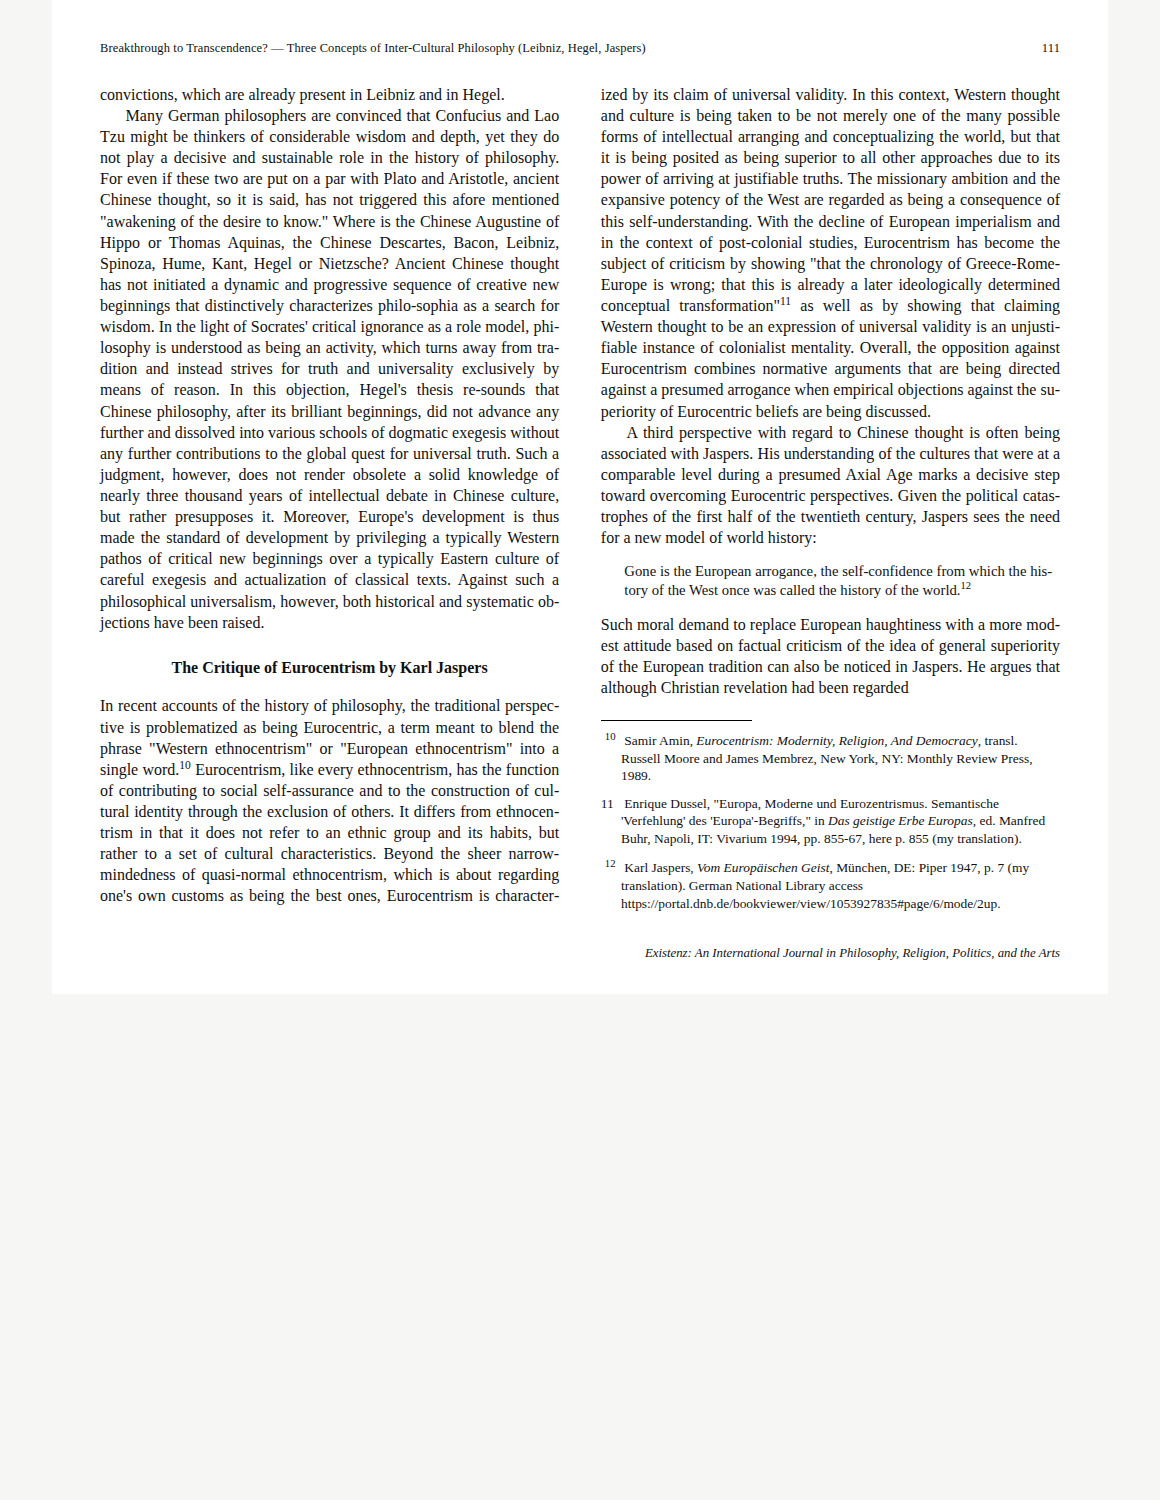Breakthrough to Transcendence? — Three Concepts of Inter-Cultural Philosophy (Leibniz, Hegel, Jaspers) 111
convictions, which are already present in Leibniz and in Hegel.
Many German philosophers are convinced that Confucius and Lao Tzu might be thinkers of considerable wisdom and depth, yet they do not play a decisive and sustainable role in the history of philosophy. For even if these two are put on a par with Plato and Aristotle, ancient Chinese thought, so it is said, has not triggered this afore mentioned "awakening of the desire to know." Where is the Chinese Augustine of Hippo or Thomas Aquinas, the Chinese Descartes, Bacon, Leibniz, Spinoza, Hume, Kant, Hegel or Nietzsche? Ancient Chinese thought has not initiated a dynamic and progressive sequence of creative new beginnings that distinctively characterizes philo-sophia as a search for wisdom. In the light of Socrates' critical ignorance as a role model, philosophy is understood as being an activity, which turns away from tradition and instead strives for truth and universality exclusively by means of reason. In this objection, Hegel's thesis re-sounds that Chinese philosophy, after its brilliant beginnings, did not advance any further and dissolved into various schools of dogmatic exegesis without any further contributions to the global quest for universal truth. Such a judgment, however, does not render obsolete a solid knowledge of nearly three thousand years of intellectual debate in Chinese culture, but rather presupposes it. Moreover, Europe's development is thus made the standard of development by privileging a typically Western pathos of critical new beginnings over a typically Eastern culture of careful exegesis and actualization of classical texts. Against such a philosophical universalism, however, both historical and systematic objections have been raised.
The Critique of Eurocentrism by Karl Jaspers
In recent accounts of the history of philosophy, the traditional perspective is problematized as being Eurocentric, a term meant to blend the phrase "Western ethnocentrism" or "European ethnocentrism" into a single word.10 Eurocentrism, like every ethnocentrism, has the function of contributing to social self-assurance and to the construction of cultural identity through the exclusion of others. It differs from ethnocentrism in that it does not refer to an ethnic group and its habits, but rather to a set of cultural characteristics. Beyond the sheer narrow-mindedness of quasi-normal ethnocentrism, which is about regarding one's own customs as being the best ones, Eurocentrism is characterized by its claim of universal validity. In this context, Western thought and culture is being taken to be not merely one of the many possible forms of intellectual arranging and conceptualizing the world, but that it is being posited as being superior to all other approaches due to its power of arriving at justifiable truths. The missionary ambition and the expansive potency of the West are regarded as being a consequence of this self-understanding. With the decline of European imperialism and in the context of post-colonial studies, Eurocentrism has become the subject of criticism by showing "that the chronology of Greece-Rome-Europe is wrong; that this is already a later ideologically determined conceptual transformation"11 as well as by showing that claiming Western thought to be an expression of universal validity is an unjustifiable instance of colonialist mentality. Overall, the opposition against Eurocentrism combines normative arguments that are being directed against a presumed arrogance when empirical objections against the superiority of Eurocentric beliefs are being discussed.
A third perspective with regard to Chinese thought is often being associated with Jaspers. His understanding of the cultures that were at a comparable level during a presumed Axial Age marks a decisive step toward overcoming Eurocentric perspectives. Given the political catastrophes of the first half of the twentieth century, Jaspers sees the need for a new model of world history:
Gone is the European arrogance, the self-confidence from which the history of the West once was called the history of the world.12
Such moral demand to replace European haughtiness with a more modest attitude based on factual criticism of the idea of general superiority of the European tradition can also be noticed in Jaspers. He argues that although Christian revelation had been regarded
10 Samir Amin, Eurocentrism: Modernity, Religion, And Democracy, transl. Russell Moore and James Membrez, New York, NY: Monthly Review Press, 1989.
11 Enrique Dussel, "Europa, Moderne und Eurozentrismus. Semantische 'Verfehlung' des 'Europa'-Begriffs," in Das geistige Erbe Europas, ed. Manfred Buhr, Napoli, IT: Vivarium 1994, pp. 855-67, here p. 855 (my translation).
12 Karl Jaspers, Vom Europäischen Geist, München, DE: Piper 1947, p. 7 (my translation). German National Library access https://portal.dnb.de/bookviewer/view/1053927835#page/6/mode/2up.
Existenz: An International Journal in Philosophy, Religion, Politics, and the Arts